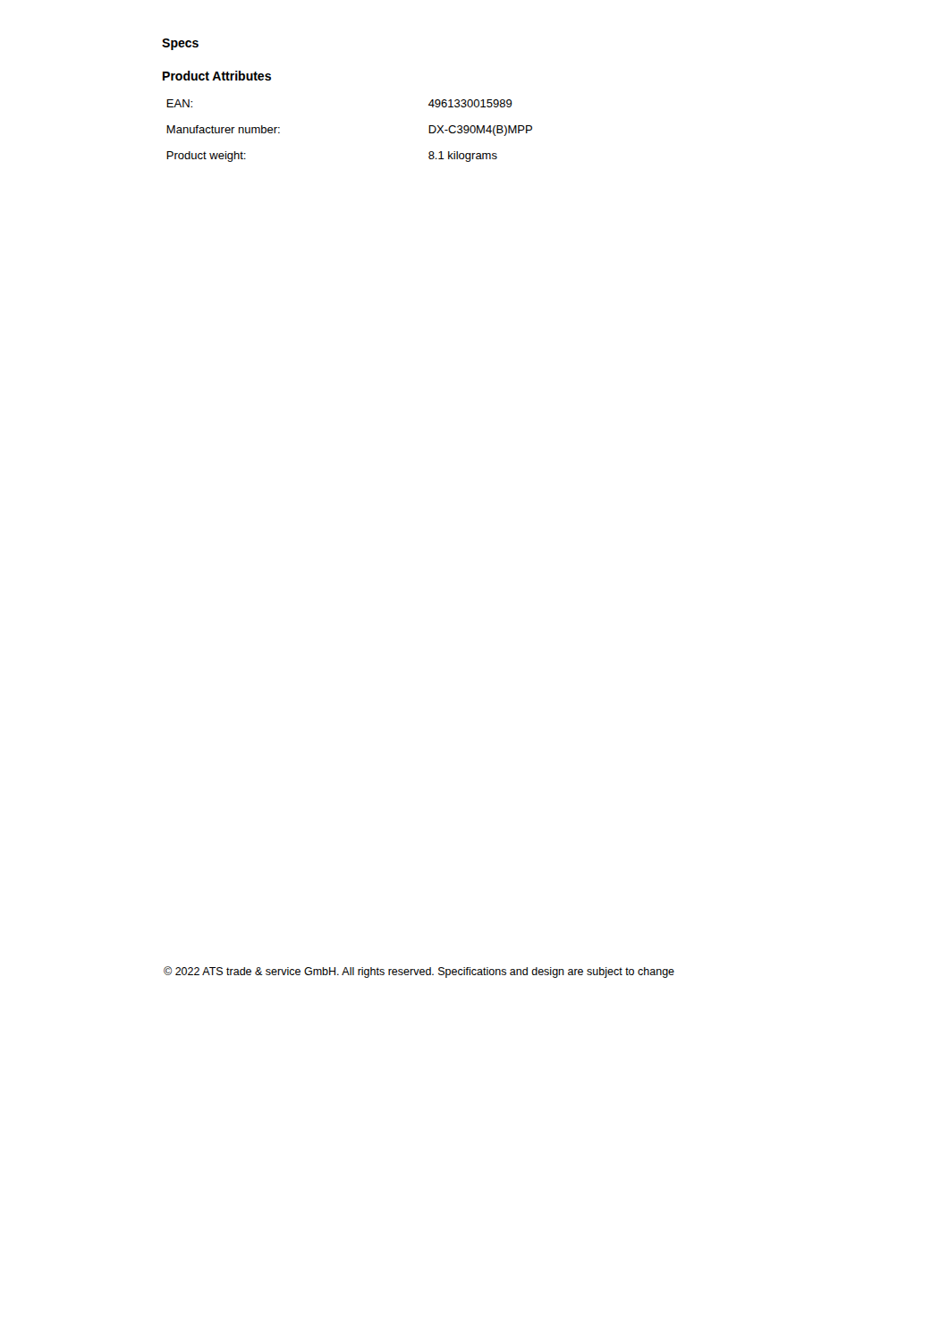Specs
Product Attributes
| EAN: | 4961330015989 |
| Manufacturer number: | DX-C390M4(B)MPP |
| Product weight: | 8.1 kilograms |
© 2022 ATS trade & service GmbH. All rights reserved. Specifications and design are subject to change